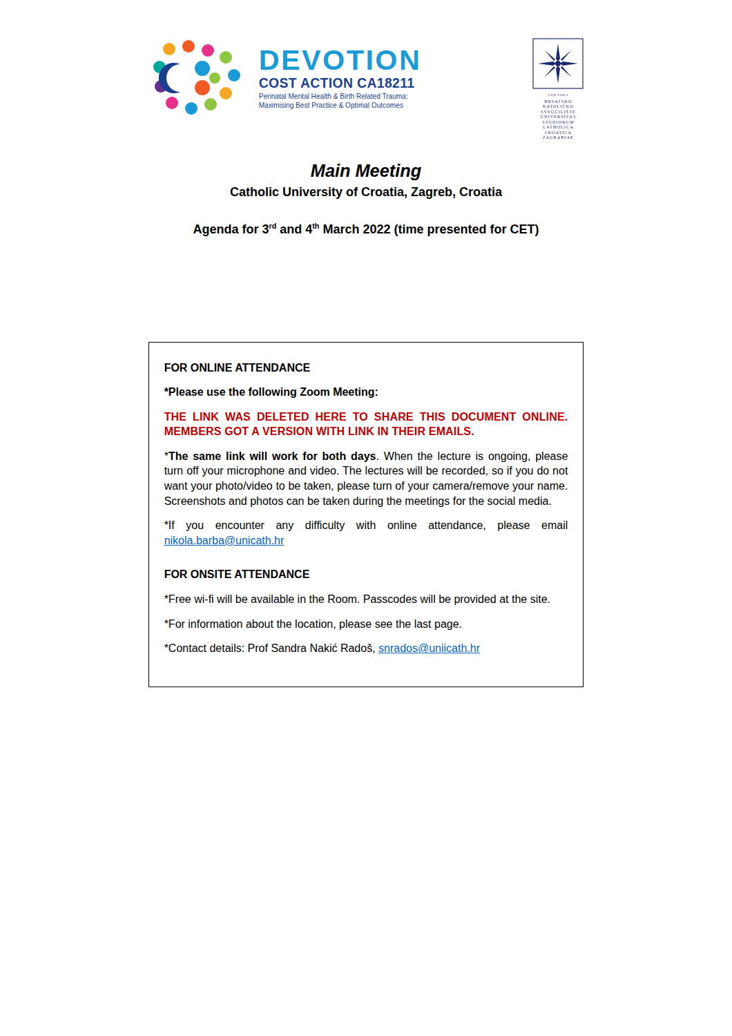DEVOTION
COST ACTION CA18211
Perinatal Mental Health & Birth Related Trauma:
Maximising Best Practice & Optimal Outcomes
LUX VERA
HRVATSKO
KATOLIČKO
SVEUČILIŠTE
UNIVERSITAS
STUDIORUM
CATHOLICA
CROATICA
ZAGRABIAE
Main Meeting
Catholic University of Croatia, Zagreb, Croatia
Agenda for 3rd and 4th March 2022 (time presented for CET)
FOR ONLINE ATTENDANCE
*Please use the following Zoom Meeting:
THE LINK WAS DELETED HERE TO SHARE THIS DOCUMENT ONLINE. MEMBERS GOT A VERSION WITH LINK IN THEIR EMAILS.
*The same link will work for both days. When the lecture is ongoing, please turn off your microphone and video. The lectures will be recorded, so if you do not want your photo/video to be taken, please turn of your camera/remove your name. Screenshots and photos can be taken during the meetings for the social media.
*If you encounter any difficulty with online attendance, please email nikola.barba@unicath.hr
FOR ONSITE ATTENDANCE
*Free wi-fi will be available in the Room. Passcodes will be provided at the site.
*For information about the location, please see the last page.
*Contact details: Prof Sandra Nakić Radoš, snrados@uniicath.hr